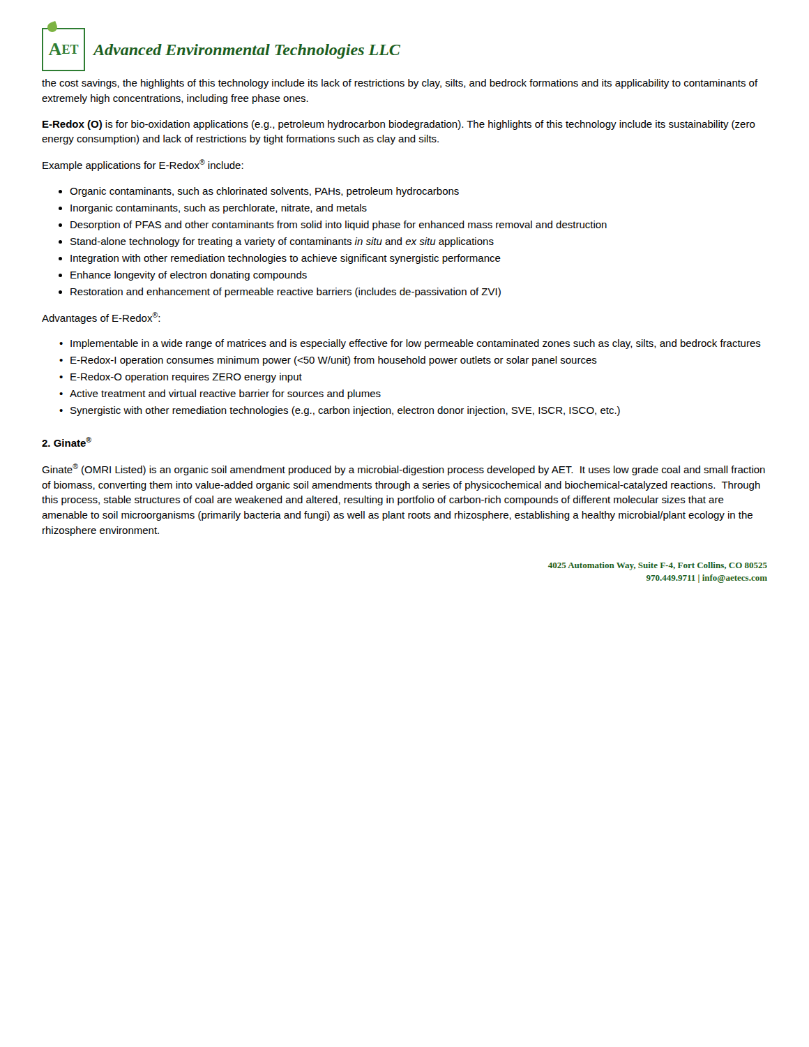AET
Advanced Environmental Technologies LLC
the cost savings, the highlights of this technology include its lack of restrictions by clay, silts, and bedrock formations and its applicability to contaminants of extremely high concentrations, including free phase ones.
E-Redox (O) is for bio-oxidation applications (e.g., petroleum hydrocarbon biodegradation). The highlights of this technology include its sustainability (zero energy consumption) and lack of restrictions by tight formations such as clay and silts.
Example applications for E-Redox® include:
Organic contaminants, such as chlorinated solvents, PAHs, petroleum hydrocarbons
Inorganic contaminants, such as perchlorate, nitrate, and metals
Desorption of PFAS and other contaminants from solid into liquid phase for enhanced mass removal and destruction
Stand-alone technology for treating a variety of contaminants in situ and ex situ applications
Integration with other remediation technologies to achieve significant synergistic performance
Enhance longevity of electron donating compounds
Restoration and enhancement of permeable reactive barriers (includes de-passivation of ZVI)
Advantages of E-Redox®:
Implementable in a wide range of matrices and is especially effective for low permeable contaminated zones such as clay, silts, and bedrock fractures
E-Redox-I operation consumes minimum power (<50 W/unit) from household power outlets or solar panel sources
E-Redox-O operation requires ZERO energy input
Active treatment and virtual reactive barrier for sources and plumes
Synergistic with other remediation technologies (e.g., carbon injection, electron donor injection, SVE, ISCR, ISCO, etc.)
2. Ginate®
Ginate® (OMRI Listed) is an organic soil amendment produced by a microbial-digestion process developed by AET. It uses low grade coal and small fraction of biomass, converting them into value-added organic soil amendments through a series of physicochemical and biochemical-catalyzed reactions. Through this process, stable structures of coal are weakened and altered, resulting in portfolio of carbon-rich compounds of different molecular sizes that are amenable to soil microorganisms (primarily bacteria and fungi) as well as plant roots and rhizosphere, establishing a healthy microbial/plant ecology in the rhizosphere environment.
4025 Automation Way, Suite F-4, Fort Collins, CO 80525
970.449.9711 | info@aetecs.com